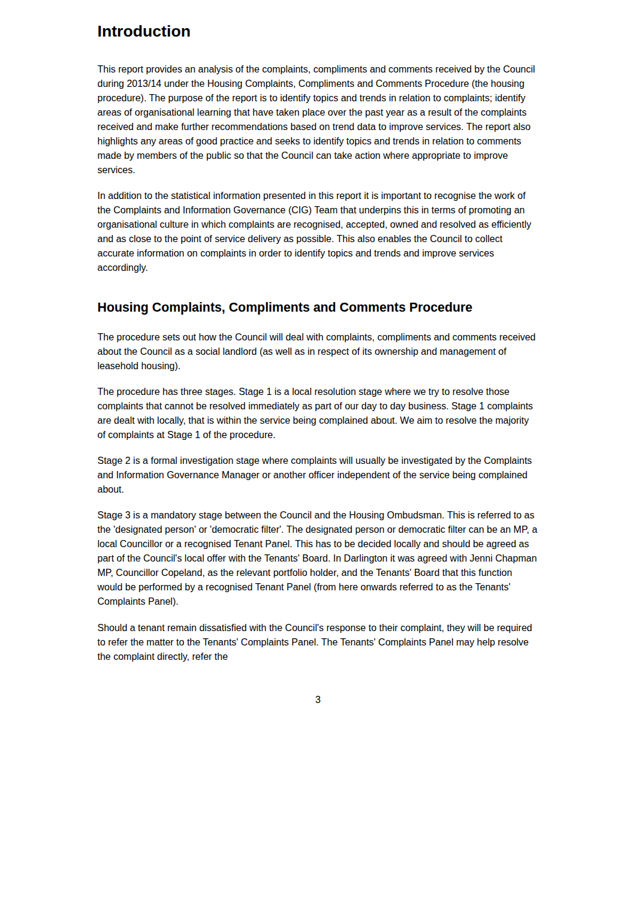Introduction
This report provides an analysis of the complaints, compliments and comments received by the Council during 2013/14 under the Housing Complaints, Compliments and Comments Procedure (the housing procedure). The purpose of the report is to identify topics and trends in relation to complaints; identify areas of organisational learning that have taken place over the past year as a result of the complaints received and make further recommendations based on trend data to improve services. The report also highlights any areas of good practice and seeks to identify topics and trends in relation to comments made by members of the public so that the Council can take action where appropriate to improve services.
In addition to the statistical information presented in this report it is important to recognise the work of the Complaints and Information Governance (CIG) Team that underpins this in terms of promoting an organisational culture in which complaints are recognised, accepted, owned and resolved as efficiently and as close to the point of service delivery as possible. This also enables the Council to collect accurate information on complaints in order to identify topics and trends and improve services accordingly.
Housing Complaints, Compliments and Comments Procedure
The procedure sets out how the Council will deal with complaints, compliments and comments received about the Council as a social landlord (as well as in respect of its ownership and management of leasehold housing).
The procedure has three stages. Stage 1 is a local resolution stage where we try to resolve those complaints that cannot be resolved immediately as part of our day to day business. Stage 1 complaints are dealt with locally, that is within the service being complained about. We aim to resolve the majority of complaints at Stage 1 of the procedure.
Stage 2 is a formal investigation stage where complaints will usually be investigated by the Complaints and Information Governance Manager or another officer independent of the service being complained about.
Stage 3 is a mandatory stage between the Council and the Housing Ombudsman. This is referred to as the 'designated person' or 'democratic filter'. The designated person or democratic filter can be an MP, a local Councillor or a recognised Tenant Panel. This has to be decided locally and should be agreed as part of the Council's local offer with the Tenants' Board. In Darlington it was agreed with Jenni Chapman MP, Councillor Copeland, as the relevant portfolio holder, and the Tenants' Board that this function would be performed by a recognised Tenant Panel (from here onwards referred to as the Tenants' Complaints Panel).
Should a tenant remain dissatisfied with the Council's response to their complaint, they will be required to refer the matter to the Tenants' Complaints Panel. The Tenants' Complaints Panel may help resolve the complaint directly, refer the
3